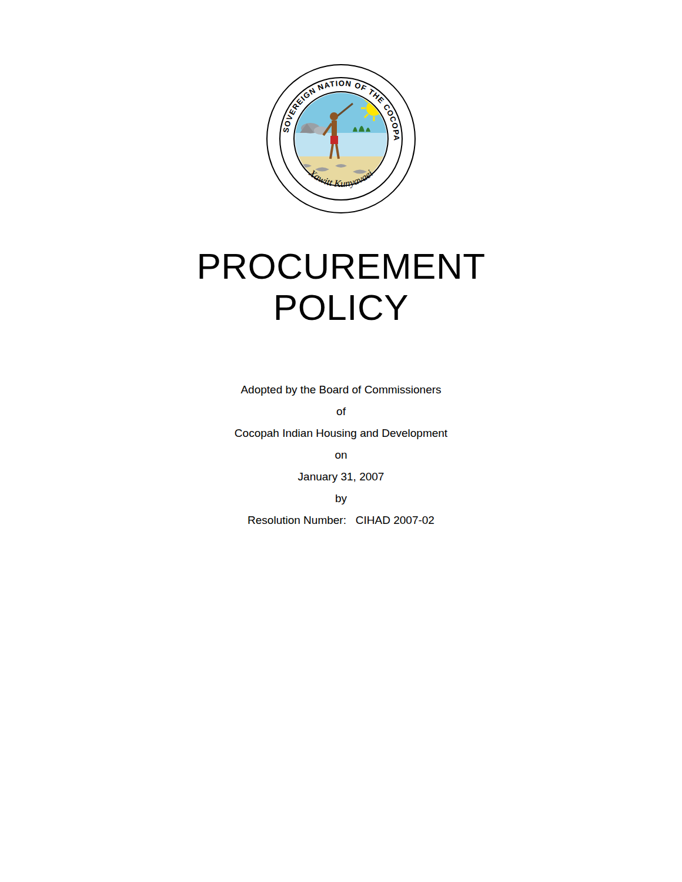THE SOVEREIGN NATION OF THE COCOPAHS Xawitt Kunyavaei
PROCUREMENT POLICY
Adopted by the Board of Commissioners
of
Cocopah Indian Housing and Development
on
January 31, 2007
by
Resolution Number: CIHAD 2007-02